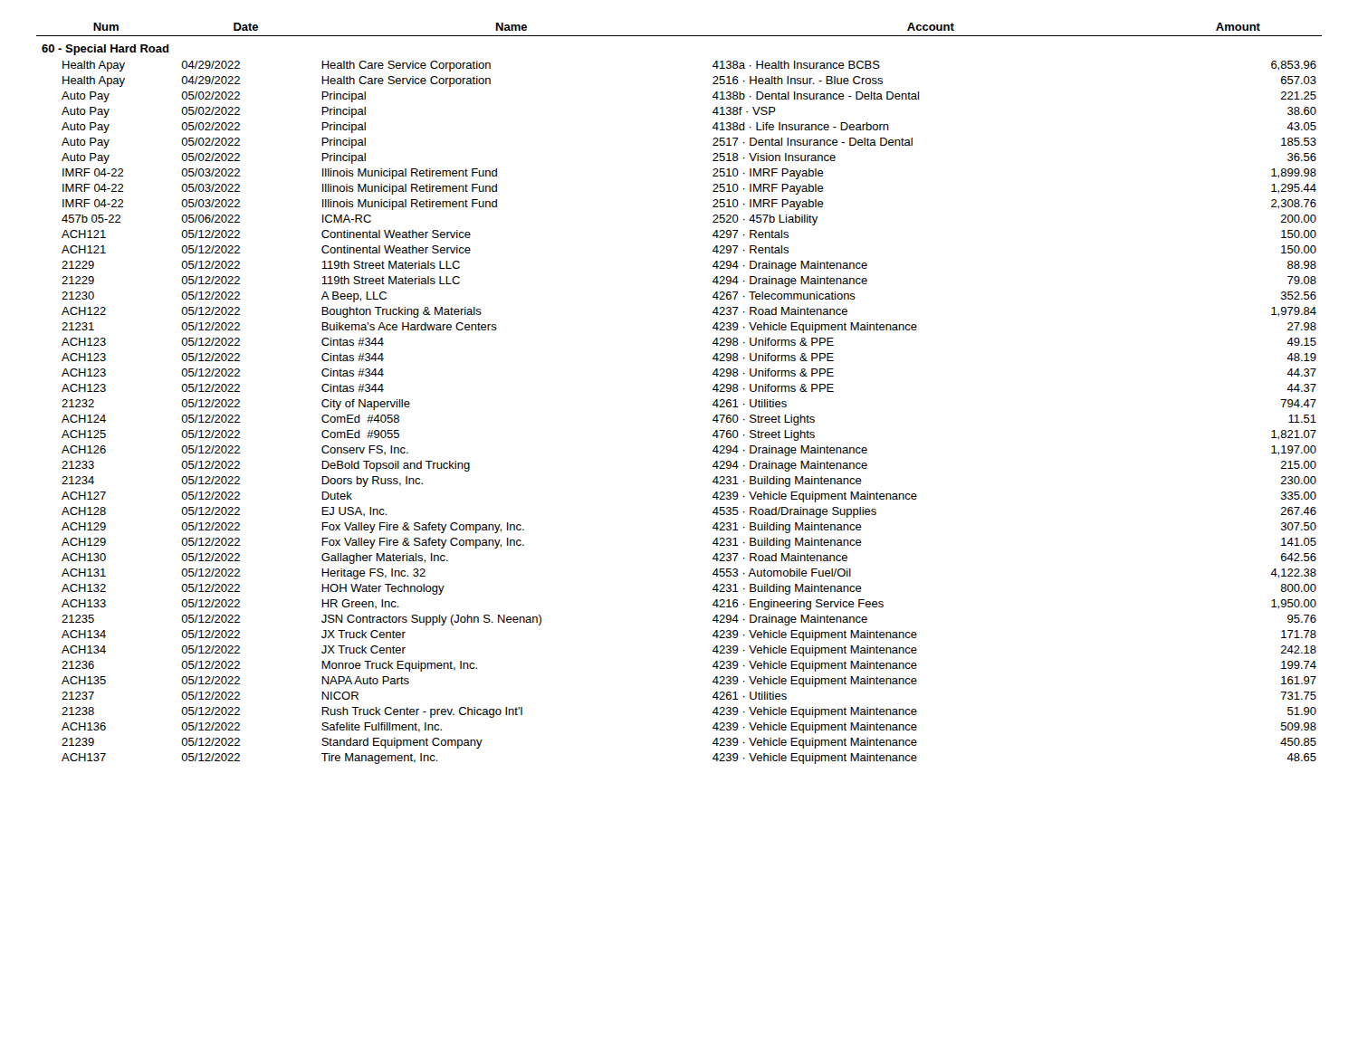| Num | Date | Name | Account | Amount |
| --- | --- | --- | --- | --- |
| 60 - Special Hard Road |
| Health Apay | 04/29/2022 | Health Care Service Corporation | 4138a · Health Insurance BCBS | 6,853.96 |
| Health Apay | 04/29/2022 | Health Care Service Corporation | 2516 · Health Insur. - Blue Cross | 657.03 |
| Auto Pay | 05/02/2022 | Principal | 4138b · Dental Insurance - Delta Dental | 221.25 |
| Auto Pay | 05/02/2022 | Principal | 4138f · VSP | 38.60 |
| Auto Pay | 05/02/2022 | Principal | 4138d · Life Insurance - Dearborn | 43.05 |
| Auto Pay | 05/02/2022 | Principal | 2517 · Dental Insurance - Delta Dental | 185.53 |
| Auto Pay | 05/02/2022 | Principal | 2518 · Vision Insurance | 36.56 |
| IMRF 04-22 | 05/03/2022 | Illinois Municipal Retirement Fund | 2510 · IMRF Payable | 1,899.98 |
| IMRF 04-22 | 05/03/2022 | Illinois Municipal Retirement Fund | 2510 · IMRF Payable | 1,295.44 |
| IMRF 04-22 | 05/03/2022 | Illinois Municipal Retirement Fund | 2510 · IMRF Payable | 2,308.76 |
| 457b 05-22 | 05/06/2022 | ICMA-RC | 2520 · 457b Liability | 200.00 |
| ACH121 | 05/12/2022 | Continental Weather Service | 4297 · Rentals | 150.00 |
| ACH121 | 05/12/2022 | Continental Weather Service | 4297 · Rentals | 150.00 |
| 21229 | 05/12/2022 | 119th Street Materials LLC | 4294 · Drainage Maintenance | 88.98 |
| 21229 | 05/12/2022 | 119th Street Materials LLC | 4294 · Drainage Maintenance | 79.08 |
| 21230 | 05/12/2022 | A Beep, LLC | 4267 · Telecommunications | 352.56 |
| ACH122 | 05/12/2022 | Boughton Trucking & Materials | 4237 · Road Maintenance | 1,979.84 |
| 21231 | 05/12/2022 | Buikema's Ace Hardware Centers | 4239 · Vehicle Equipment Maintenance | 27.98 |
| ACH123 | 05/12/2022 | Cintas #344 | 4298 · Uniforms & PPE | 49.15 |
| ACH123 | 05/12/2022 | Cintas #344 | 4298 · Uniforms & PPE | 48.19 |
| ACH123 | 05/12/2022 | Cintas #344 | 4298 · Uniforms & PPE | 44.37 |
| ACH123 | 05/12/2022 | Cintas #344 | 4298 · Uniforms & PPE | 44.37 |
| 21232 | 05/12/2022 | City of Naperville | 4261 · Utilities | 794.47 |
| ACH124 | 05/12/2022 | ComEd #4058 | 4760 · Street Lights | 11.51 |
| ACH125 | 05/12/2022 | ComEd #9055 | 4760 · Street Lights | 1,821.07 |
| ACH126 | 05/12/2022 | Conserv FS, Inc. | 4294 · Drainage Maintenance | 1,197.00 |
| 21233 | 05/12/2022 | DeBold Topsoil and Trucking | 4294 · Drainage Maintenance | 215.00 |
| 21234 | 05/12/2022 | Doors by Russ, Inc. | 4231 · Building Maintenance | 230.00 |
| ACH127 | 05/12/2022 | Dutek | 4239 · Vehicle Equipment Maintenance | 335.00 |
| ACH128 | 05/12/2022 | EJ USA, Inc. | 4535 · Road/Drainage Supplies | 267.46 |
| ACH129 | 05/12/2022 | Fox Valley Fire & Safety Company, Inc. | 4231 · Building Maintenance | 307.50 |
| ACH129 | 05/12/2022 | Fox Valley Fire & Safety Company, Inc. | 4231 · Building Maintenance | 141.05 |
| ACH130 | 05/12/2022 | Gallagher Materials, Inc. | 4237 · Road Maintenance | 642.56 |
| ACH131 | 05/12/2022 | Heritage FS, Inc. 32 | 4553 · Automobile Fuel/Oil | 4,122.38 |
| ACH132 | 05/12/2022 | HOH Water Technology | 4231 · Building Maintenance | 800.00 |
| ACH133 | 05/12/2022 | HR Green, Inc. | 4216 · Engineering Service Fees | 1,950.00 |
| 21235 | 05/12/2022 | JSN Contractors Supply (John S. Neenan) | 4294 · Drainage Maintenance | 95.76 |
| ACH134 | 05/12/2022 | JX Truck Center | 4239 · Vehicle Equipment Maintenance | 171.78 |
| ACH134 | 05/12/2022 | JX Truck Center | 4239 · Vehicle Equipment Maintenance | 242.18 |
| 21236 | 05/12/2022 | Monroe Truck Equipment, Inc. | 4239 · Vehicle Equipment Maintenance | 199.74 |
| ACH135 | 05/12/2022 | NAPA Auto Parts | 4239 · Vehicle Equipment Maintenance | 161.97 |
| 21237 | 05/12/2022 | NICOR | 4261 · Utilities | 731.75 |
| 21238 | 05/12/2022 | Rush Truck Center - prev. Chicago Int'l | 4239 · Vehicle Equipment Maintenance | 51.90 |
| ACH136 | 05/12/2022 | Safelite Fulfillment, Inc. | 4239 · Vehicle Equipment Maintenance | 509.98 |
| 21239 | 05/12/2022 | Standard Equipment Company | 4239 · Vehicle Equipment Maintenance | 450.85 |
| ACH137 | 05/12/2022 | Tire Management, Inc. | 4239 · Vehicle Equipment Maintenance | 48.65 |